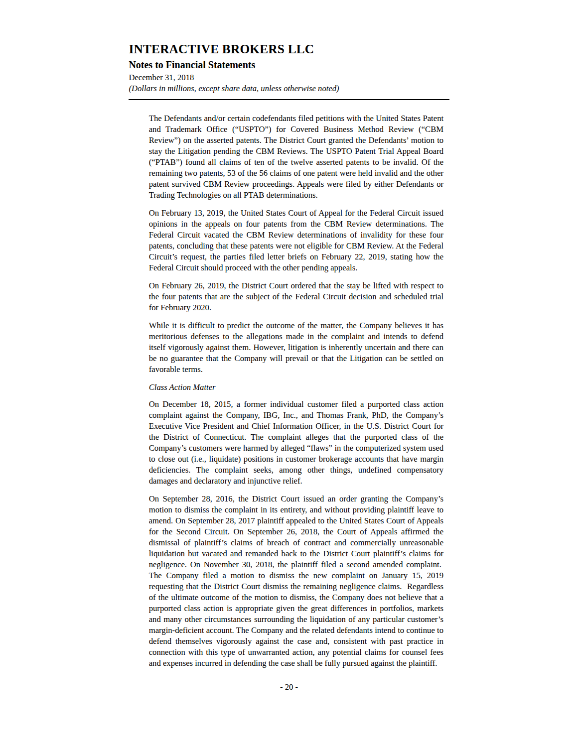INTERACTIVE BROKERS LLC
Notes to Financial Statements
December 31, 2018
(Dollars in millions, except share data, unless otherwise noted)
The Defendants and/or certain codefendants filed petitions with the United States Patent and Trademark Office (“USPTO”) for Covered Business Method Review (“CBM Review”) on the asserted patents. The District Court granted the Defendants’ motion to stay the Litigation pending the CBM Reviews. The USPTO Patent Trial Appeal Board (“PTAB”) found all claims of ten of the twelve asserted patents to be invalid. Of the remaining two patents, 53 of the 56 claims of one patent were held invalid and the other patent survived CBM Review proceedings. Appeals were filed by either Defendants or Trading Technologies on all PTAB determinations.
On February 13, 2019, the United States Court of Appeal for the Federal Circuit issued opinions in the appeals on four patents from the CBM Review determinations. The Federal Circuit vacated the CBM Review determinations of invalidity for these four patents, concluding that these patents were not eligible for CBM Review. At the Federal Circuit’s request, the parties filed letter briefs on February 22, 2019, stating how the Federal Circuit should proceed with the other pending appeals.
On February 26, 2019, the District Court ordered that the stay be lifted with respect to the four patents that are the subject of the Federal Circuit decision and scheduled trial for February 2020.
While it is difficult to predict the outcome of the matter, the Company believes it has meritorious defenses to the allegations made in the complaint and intends to defend itself vigorously against them. However, litigation is inherently uncertain and there can be no guarantee that the Company will prevail or that the Litigation can be settled on favorable terms.
Class Action Matter
On December 18, 2015, a former individual customer filed a purported class action complaint against the Company, IBG, Inc., and Thomas Frank, PhD, the Company’s Executive Vice President and Chief Information Officer, in the U.S. District Court for the District of Connecticut. The complaint alleges that the purported class of the Company’s customers were harmed by alleged “flaws” in the computerized system used to close out (i.e., liquidate) positions in customer brokerage accounts that have margin deficiencies. The complaint seeks, among other things, undefined compensatory damages and declaratory and injunctive relief.
On September 28, 2016, the District Court issued an order granting the Company’s motion to dismiss the complaint in its entirety, and without providing plaintiff leave to amend. On September 28, 2017 plaintiff appealed to the United States Court of Appeals for the Second Circuit. On September 26, 2018, the Court of Appeals affirmed the dismissal of plaintiff’s claims of breach of contract and commercially unreasonable liquidation but vacated and remanded back to the District Court plaintiff’s claims for negligence. On November 30, 2018, the plaintiff filed a second amended complaint. The Company filed a motion to dismiss the new complaint on January 15, 2019 requesting that the District Court dismiss the remaining negligence claims. Regardless of the ultimate outcome of the motion to dismiss, the Company does not believe that a purported class action is appropriate given the great differences in portfolios, markets and many other circumstances surrounding the liquidation of any particular customer’s margin-deficient account. The Company and the related defendants intend to continue to defend themselves vigorously against the case and, consistent with past practice in connection with this type of unwarranted action, any potential claims for counsel fees and expenses incurred in defending the case shall be fully pursued against the plaintiff.
- 20 -